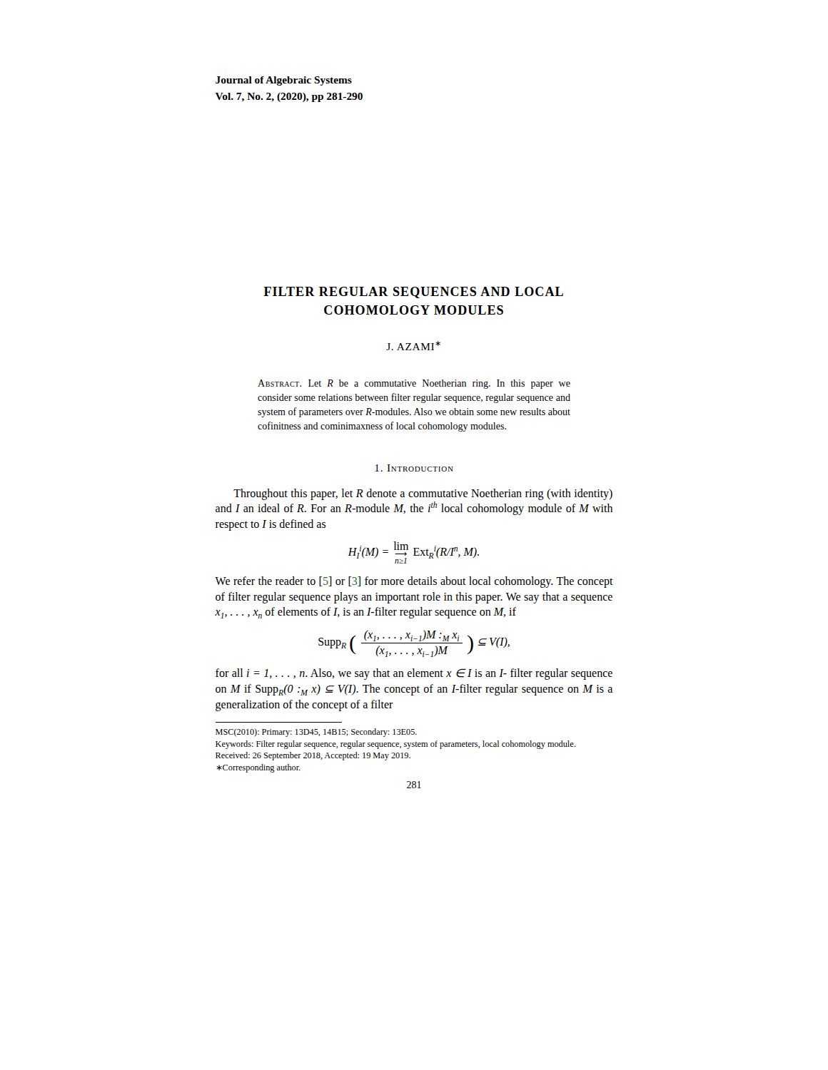Journal of Algebraic Systems
Vol. 7, No. 2, (2020), pp 281-290
Filter Regular Sequences and Local
Cohomology Modules
J. AZAMI∗
Abstract. Let R be a commutative Noetherian ring. In this paper we consider some relations between filter regular sequence, regular sequence and system of parameters over R-modules. Also we obtain some new results about cofinitness and cominimaxness of local cohomology modules.
1. Introduction
Throughout this paper, let R denote a commutative Noetherian ring (with identity) and I an ideal of R. For an R-module M, the ith local cohomology module of M with respect to I is defined as
HIi(M) = lim⟶n≥1 ExtRi(R/In, M).
We refer the reader to [5] or [3] for more details about local cohomology. The concept of filter regular sequence plays an important role in this paper. We say that a sequence x1, . . . , xn of elements of I, is an I-filter regular sequence on M, if
SuppR ( (x1, . . . , xi−1)M :M xi (x1, . . . , xi−1)M ) ⊆ V(I),
for all i = 1, . . . , n. Also, we say that an element x ∈ I is an I- filter regular sequence on M if SuppR(0 :M x) ⊆ V(I). The concept of an I-filter regular sequence on M is a generalization of the concept of a filter
MSC(2010): Primary: 13D45, 14B15; Secondary: 13E05.
Keywords: Filter regular sequence, regular sequence, system of parameters, local cohomology module.
Received: 26 September 2018, Accepted: 19 May 2019.
∗Corresponding author.
281